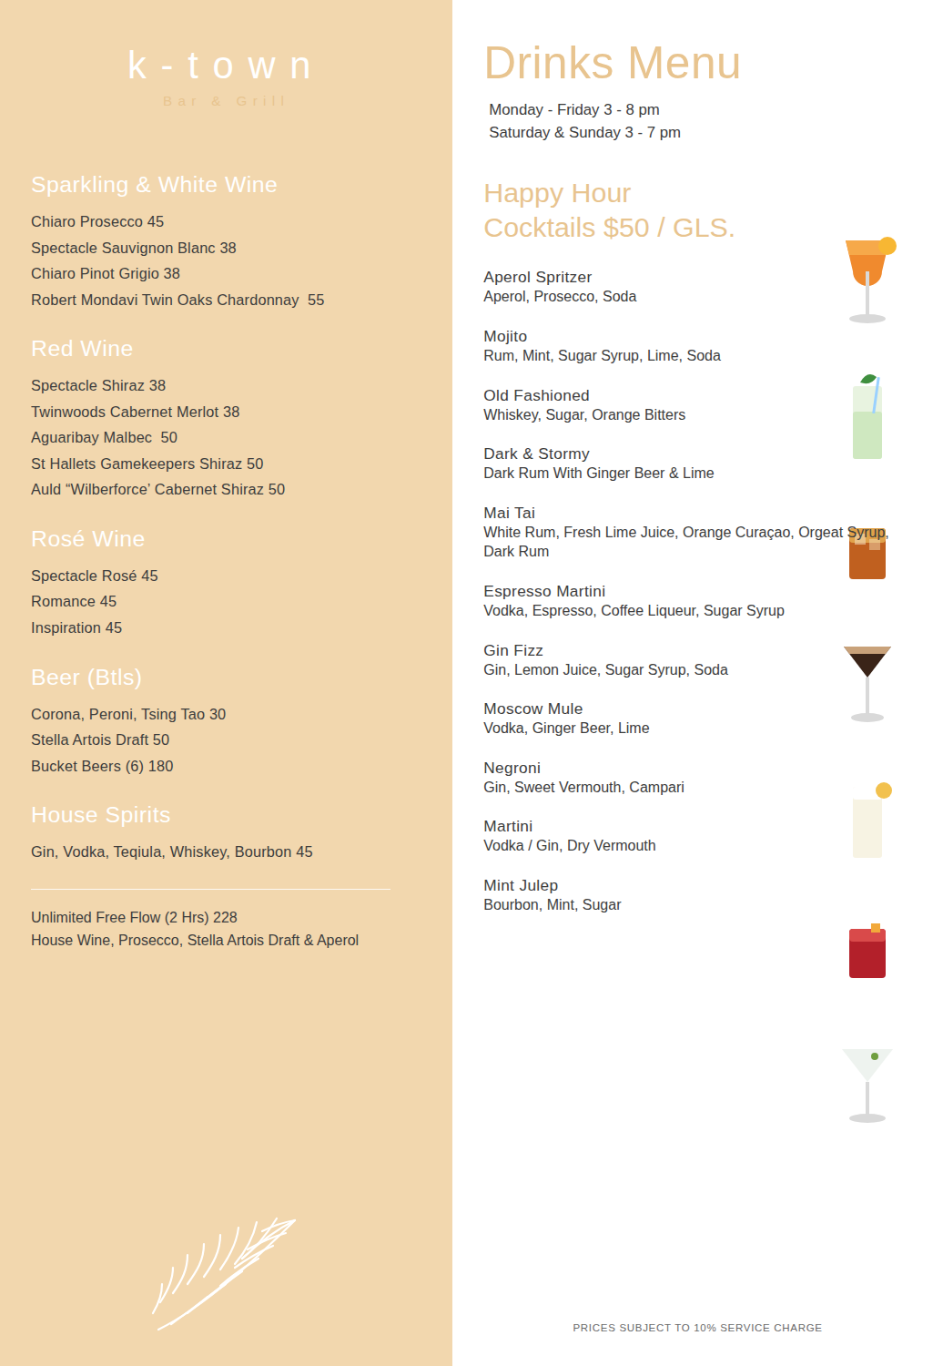k-town
Bar & Grill
Sparkling & White Wine
Chiaro Prosecco 45
Spectacle Sauvignon Blanc 38
Chiaro Pinot Grigio 38
Robert Mondavi Twin Oaks Chardonnay 55
Red Wine
Spectacle Shiraz 38
Twinwoods Cabernet Merlot 38
Aguaribay Malbec 50
St Hallets Gamekeepers Shiraz 50
Auld “Wilberforce’ Cabernet Shiraz 50
Rosé Wine
Spectacle Rosé 45
Romance 45
Inspiration 45
Beer (Btls)
Corona, Peroni, Tsing Tao 30
Stella Artois Draft 50
Bucket Beers (6) 180
House Spirits
Gin, Vodka, Teqiula, Whiskey, Bourbon 45
Unlimited Free Flow (2 Hrs) 228
House Wine, Prosecco, Stella Artois Draft & Aperol
Drinks Menu
Monday - Friday 3 - 8 pm
Saturday & Sunday 3 - 7 pm
Happy Hour
Cocktails $50 / GLS.
Aperol Spritzer Aperol, Prosecco, Soda
Mojito Rum, Mint, Sugar Syrup, Lime, Soda
Old Fashioned Whiskey, Sugar, Orange Bitters
Dark & Stormy Dark Rum With Ginger Beer & Lime
Mai Tai White Rum, Fresh Lime Juice, Orange Curaçao, Orgeat Syrup, Dark Rum
Espresso Martini Vodka, Espresso, Coffee Liqueur, Sugar Syrup
Gin Fizz Gin, Lemon Juice, Sugar Syrup, Soda
Moscow Mule Vodka, Ginger Beer, Lime
Negroni Gin, Sweet Vermouth, Campari
Martini Vodka / Gin, Dry Vermouth
Mint Julep Bourbon, Mint, Sugar
PRICES SUBJECT TO 10% SERVICE CHARGE